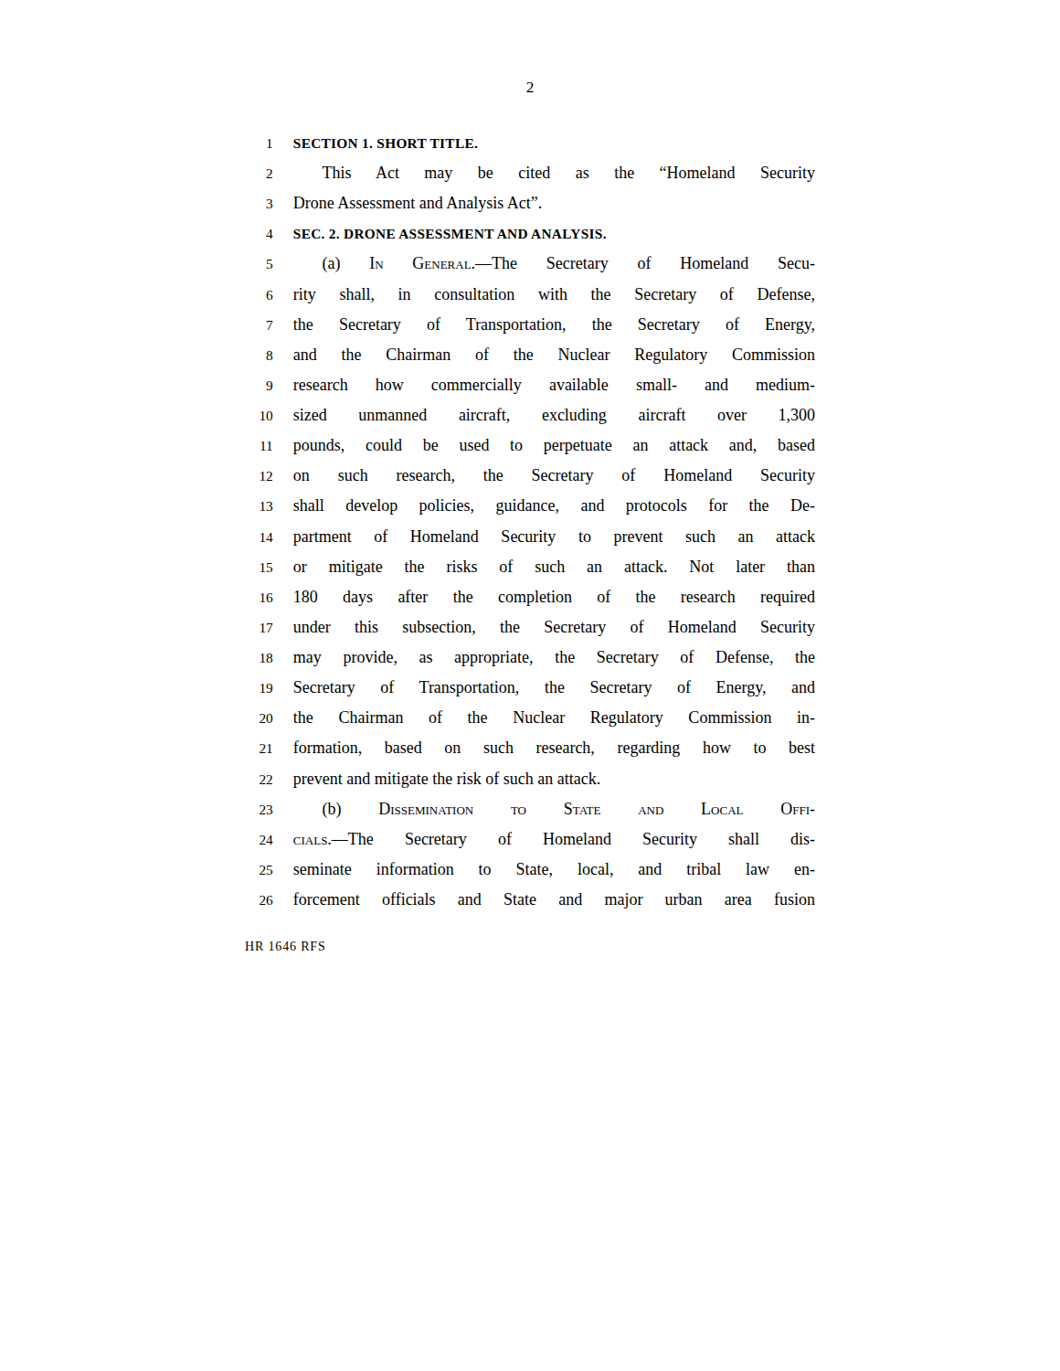2
SECTION 1. SHORT TITLE.
This Act may be cited as the “Homeland Security
Drone Assessment and Analysis Act”.
SEC. 2. DRONE ASSESSMENT AND ANALYSIS.
(a) In General.—The Secretary of Homeland Secu-
rity shall, in consultation with the Secretary of Defense,
the Secretary of Transportation, the Secretary of Energy,
and the Chairman of the Nuclear Regulatory Commission
research how commercially available small- and medium-
sized unmanned aircraft, excluding aircraft over 1,300
pounds, could be used to perpetuate an attack and, based
on such research, the Secretary of Homeland Security
shall develop policies, guidance, and protocols for the De-
partment of Homeland Security to prevent such an attack
or mitigate the risks of such an attack. Not later than
180 days after the completion of the research required
under this subsection, the Secretary of Homeland Security
may provide, as appropriate, the Secretary of Defense, the
Secretary of Transportation, the Secretary of Energy, and
the Chairman of the Nuclear Regulatory Commission in-
formation, based on such research, regarding how to best
prevent and mitigate the risk of such an attack.
(b) Dissemination to State and Local Offi-
cials.—The Secretary of Homeland Security shall dis-
seminate information to State, local, and tribal law en-
forcement officials and State and major urban area fusion
HR 1646 RFS